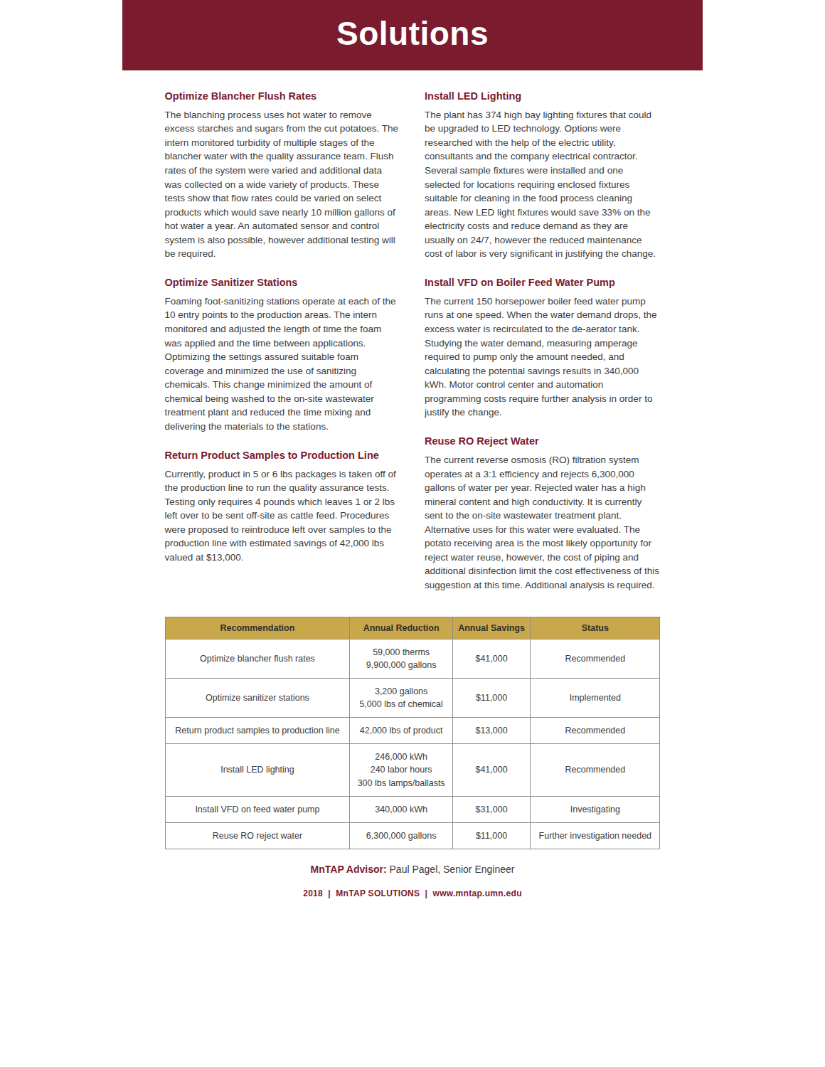Solutions
Optimize Blancher Flush Rates
The blanching process uses hot water to remove excess starches and sugars from the cut potatoes. The intern monitored turbidity of multiple stages of the blancher water with the quality assurance team. Flush rates of the system were varied and additional data was collected on a wide variety of products. These tests show that flow rates could be varied on select products which would save nearly 10 million gallons of hot water a year. An automated sensor and control system is also possible, however additional testing will be required.
Optimize Sanitizer Stations
Foaming foot-sanitizing stations operate at each of the 10 entry points to the production areas. The intern monitored and adjusted the length of time the foam was applied and the time between applications. Optimizing the settings assured suitable foam coverage and minimized the use of sanitizing chemicals. This change minimized the amount of chemical being washed to the on-site wastewater treatment plant and reduced the time mixing and delivering the materials to the stations.
Return Product Samples to Production Line
Currently, product in 5 or 6 lbs packages is taken off of the production line to run the quality assurance tests. Testing only requires 4 pounds which leaves 1 or 2 lbs left over to be sent off-site as cattle feed. Procedures were proposed to reintroduce left over samples to the production line with estimated savings of 42,000 lbs valued at $13,000.
Install LED Lighting
The plant has 374 high bay lighting fixtures that could be upgraded to LED technology. Options were researched with the help of the electric utility, consultants and the company electrical contractor. Several sample fixtures were installed and one selected for locations requiring enclosed fixtures suitable for cleaning in the food process cleaning areas. New LED light fixtures would save 33% on the electricity costs and reduce demand as they are usually on 24/7, however the reduced maintenance cost of labor is very significant in justifying the change.
Install VFD on Boiler Feed Water Pump
The current 150 horsepower boiler feed water pump runs at one speed. When the water demand drops, the excess water is recirculated to the de-aerator tank. Studying the water demand, measuring amperage required to pump only the amount needed, and calculating the potential savings results in 340,000 kWh. Motor control center and automation programming costs require further analysis in order to justify the change.
Reuse RO Reject Water
The current reverse osmosis (RO) filtration system operates at a 3:1 efficiency and rejects 6,300,000 gallons of water per year. Rejected water has a high mineral content and high conductivity. It is currently sent to the on-site wastewater treatment plant. Alternative uses for this water were evaluated. The potato receiving area is the most likely opportunity for reject water reuse, however, the cost of piping and additional disinfection limit the cost effectiveness of this suggestion at this time. Additional analysis is required.
| Recommendation | Annual Reduction | Annual Savings | Status |
| --- | --- | --- | --- |
| Optimize blancher flush rates | 59,000 therms 9,900,000 gallons | $41,000 | Recommended |
| Optimize sanitizer stations | 3,200 gallons 5,000 lbs of chemical | $11,000 | Implemented |
| Return product samples to production line | 42,000 lbs of product | $13,000 | Recommended |
| Install LED lighting | 246,000 kWh 240 labor hours 300 lbs lamps/ballasts | $41,000 | Recommended |
| Install VFD on feed water pump | 340,000 kWh | $31,000 | Investigating |
| Reuse RO reject water | 6,300,000 gallons | $11,000 | Further investigation needed |
MnTAP Advisor: Paul Pagel, Senior Engineer
2018 | MnTAP SOLUTIONS | www.mntap.umn.edu